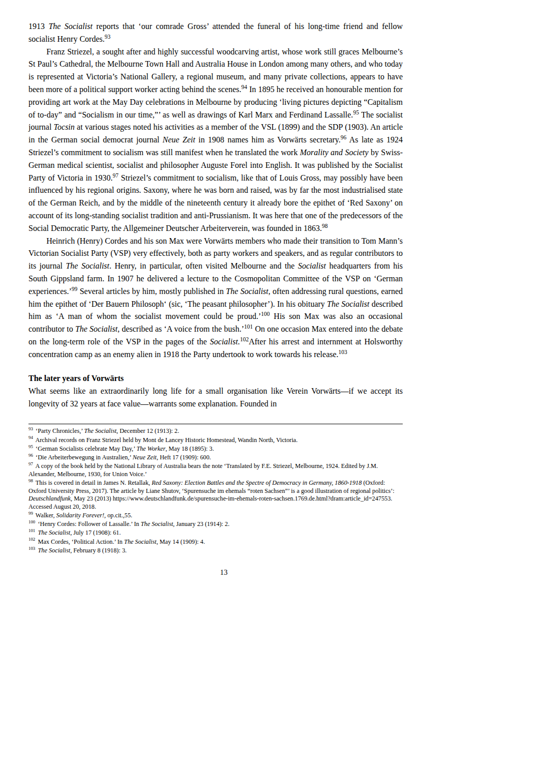1913 The Socialist reports that ‘our comrade Gross’ attended the funeral of his long-time friend and fellow socialist Henry Cordes.93
Franz Striezel, a sought after and highly successful woodcarving artist, whose work still graces Melbourne’s St Paul’s Cathedral, the Melbourne Town Hall and Australia House in London among many others, and who today is represented at Victoria’s National Gallery, a regional museum, and many private collections, appears to have been more of a political support worker acting behind the scenes.94 In 1895 he received an honourable mention for providing art work at the May Day celebrations in Melbourne by producing ‘living pictures depicting “Capitalism of to-day” and “Socialism in our time,”’ as well as drawings of Karl Marx and Ferdinand Lassalle.95 The socialist journal Tocsin at various stages noted his activities as a member of the VSL (1899) and the SDP (1903). An article in the German social democrat journal Neue Zeit in 1908 names him as Vorwärts secretary.96 As late as 1924 Striezel’s commitment to socialism was still manifest when he translated the work Morality and Society by Swiss-German medical scientist, socialist and philosopher Auguste Forel into English. It was published by the Socialist Party of Victoria in 1930.97 Striezel’s commitment to socialism, like that of Louis Gross, may possibly have been influenced by his regional origins. Saxony, where he was born and raised, was by far the most industrialised state of the German Reich, and by the middle of the nineteenth century it already bore the epithet of ‘Red Saxony’ on account of its long-standing socialist tradition and anti-Prussianism. It was here that one of the predecessors of the Social Democratic Party, the Allgemeiner Deutscher Arbeiterverein, was founded in 1863.98
Heinrich (Henry) Cordes and his son Max were Vorwärts members who made their transition to Tom Mann’s Victorian Socialist Party (VSP) very effectively, both as party workers and speakers, and as regular contributors to its journal The Socialist. Henry, in particular, often visited Melbourne and the Socialist headquarters from his South Gippsland farm. In 1907 he delivered a lecture to the Cosmopolitan Committee of the VSP on ‘German experiences.’99 Several articles by him, mostly published in The Socialist, often addressing rural questions, earned him the epithet of ‘Der Bauern Philosoph‘ (sic, ‘The peasant philosopher’). In his obituary The Socialist described him as ‘A man of whom the socialist movement could be proud.’100 His son Max was also an occasional contributor to The Socialist, described as ‘A voice from the bush.’101 On one occasion Max entered into the debate on the long-term role of the VSP in the pages of the Socialist.102After his arrest and internment at Holsworthy concentration camp as an enemy alien in 1918 the Party undertook to work towards his release.103
The later years of Vorwärts
What seems like an extraordinarily long life for a small organisation like Verein Vorwärts—if we accept its longevity of 32 years at face value—warrants some explanation. Founded in
93 ‘Party Chronicles,’ The Socialist, December 12 (1913): 2.
94 Archival records on Franz Striezel held by Mont de Lancey Historic Homestead, Wandin North, Victoria.
95 ‘German Socialists celebrate May Day,’ The Worker, May 18 (1895): 3.
96 ‘Die Arbeiterbewegung in Australien,’ Neue Zeit, Heft 17 (1909): 600.
97 A copy of the book held by the National Library of Australia bears the note ‘Translated by F.E. Striezel, Melbourne, 1924. Edited by J.M. Alexander, Melbourne, 1930, for Union Voice.’
98 This is covered in detail in James N. Retallak, Red Saxony: Election Battles and the Spectre of Democracy in Germany, 1860-1918 (Oxford: Oxford University Press, 2017). The article by Liane Shutov, ‘Spurensuche im ehemals “roten Sachsen”’ is a good illustration of regional politics’: Deutschlandfunk, May 23 (2013) https://www.deutschlandfunk.de/spurensuche-im-ehemals-roten-sachsen.1769.de.html?dram:article_id=247553. Accessed August 20, 2018.
99 Walker, Solidarity Forever!, op.cit.,55.
100 ‘Henry Cordes: Follower of Lassalle.’ In The Socialist, January 23 (1914): 2.
101 The Socialist, July 17 (1908): 61.
102 Max Cordes, ‘Political Action.’ In The Socialist, May 14 (1909): 4.
103 The Socialist, February 8 (1918): 3.
13